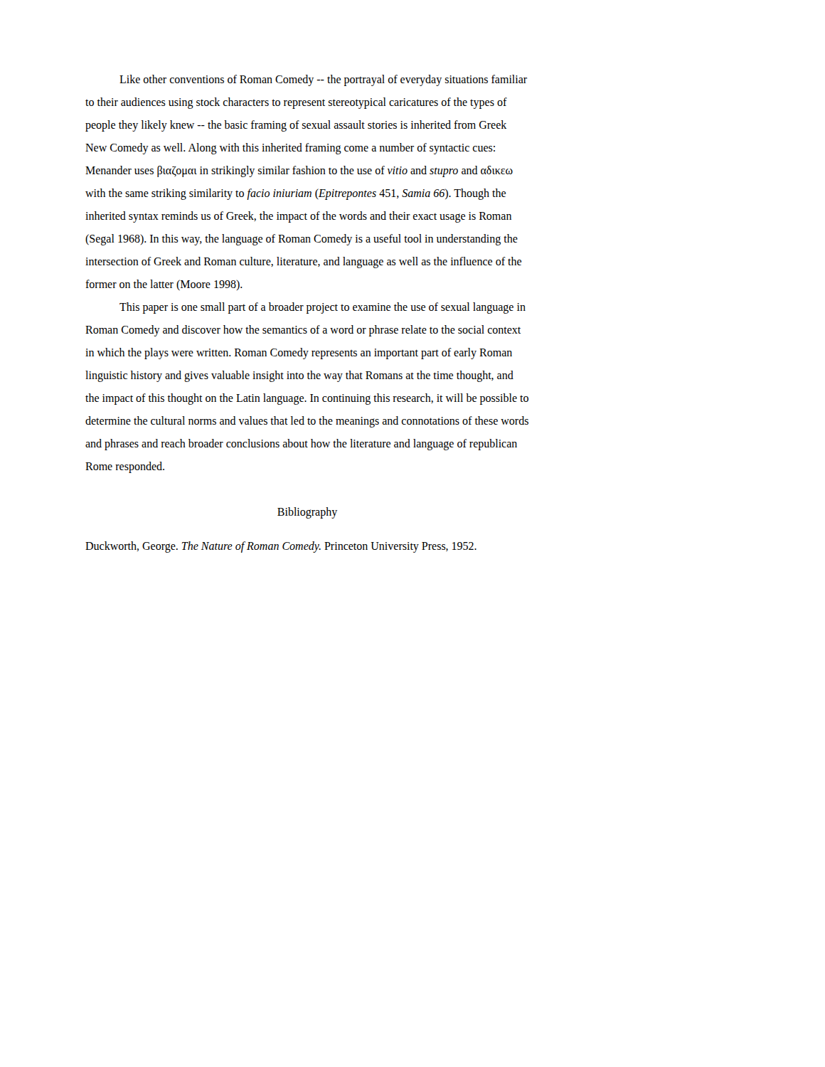Like other conventions of Roman Comedy -- the portrayal of everyday situations familiar to their audiences using stock characters to represent stereotypical caricatures of the types of people they likely knew -- the basic framing of sexual assault stories is inherited from Greek New Comedy as well. Along with this inherited framing come a number of syntactic cues: Menander uses βιαζομαι in strikingly similar fashion to the use of vitio and stupro and αδικεω with the same striking similarity to facio iniuriam (Epitrepontes 451, Samia 66). Though the inherited syntax reminds us of Greek, the impact of the words and their exact usage is Roman (Segal 1968). In this way, the language of Roman Comedy is a useful tool in understanding the intersection of Greek and Roman culture, literature, and language as well as the influence of the former on the latter (Moore 1998).
This paper is one small part of a broader project to examine the use of sexual language in Roman Comedy and discover how the semantics of a word or phrase relate to the social context in which the plays were written. Roman Comedy represents an important part of early Roman linguistic history and gives valuable insight into the way that Romans at the time thought, and the impact of this thought on the Latin language. In continuing this research, it will be possible to determine the cultural norms and values that led to the meanings and connotations of these words and phrases and reach broader conclusions about how the literature and language of republican Rome responded.
Bibliography
Duckworth, George. The Nature of Roman Comedy. Princeton University Press, 1952.